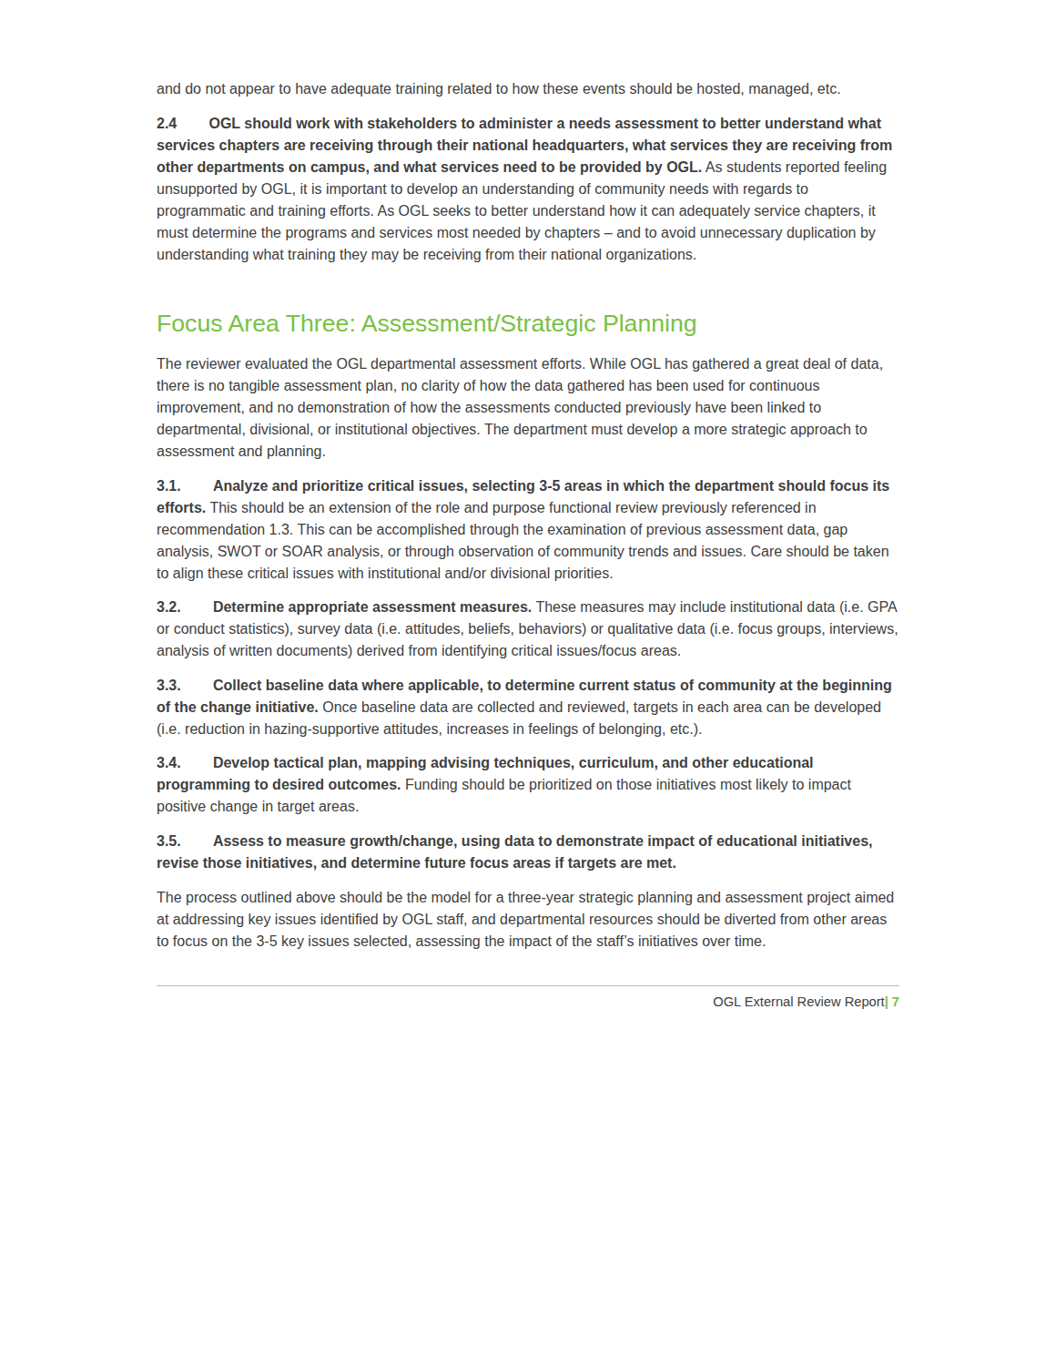and do not appear to have adequate training related to how these events should be hosted, managed, etc.
2.4 OGL should work with stakeholders to administer a needs assessment to better understand what services chapters are receiving through their national headquarters, what services they are receiving from other departments on campus, and what services need to be provided by OGL. As students reported feeling unsupported by OGL, it is important to develop an understanding of community needs with regards to programmatic and training efforts. As OGL seeks to better understand how it can adequately service chapters, it must determine the programs and services most needed by chapters – and to avoid unnecessary duplication by understanding what training they may be receiving from their national organizations.
Focus Area Three: Assessment/Strategic Planning
The reviewer evaluated the OGL departmental assessment efforts. While OGL has gathered a great deal of data, there is no tangible assessment plan, no clarity of how the data gathered has been used for continuous improvement, and no demonstration of how the assessments conducted previously have been linked to departmental, divisional, or institutional objectives. The department must develop a more strategic approach to assessment and planning.
3.1. Analyze and prioritize critical issues, selecting 3-5 areas in which the department should focus its efforts. This should be an extension of the role and purpose functional review previously referenced in recommendation 1.3. This can be accomplished through the examination of previous assessment data, gap analysis, SWOT or SOAR analysis, or through observation of community trends and issues. Care should be taken to align these critical issues with institutional and/or divisional priorities.
3.2. Determine appropriate assessment measures. These measures may include institutional data (i.e. GPA or conduct statistics), survey data (i.e. attitudes, beliefs, behaviors) or qualitative data (i.e. focus groups, interviews, analysis of written documents) derived from identifying critical issues/focus areas.
3.3. Collect baseline data where applicable, to determine current status of community at the beginning of the change initiative. Once baseline data are collected and reviewed, targets in each area can be developed (i.e. reduction in hazing-supportive attitudes, increases in feelings of belonging, etc.).
3.4. Develop tactical plan, mapping advising techniques, curriculum, and other educational programming to desired outcomes. Funding should be prioritized on those initiatives most likely to impact positive change in target areas.
3.5. Assess to measure growth/change, using data to demonstrate impact of educational initiatives, revise those initiatives, and determine future focus areas if targets are met.
The process outlined above should be the model for a three-year strategic planning and assessment project aimed at addressing key issues identified by OGL staff, and departmental resources should be diverted from other areas to focus on the 3-5 key issues selected, assessing the impact of the staff’s initiatives over time.
OGL External Review Report| 7